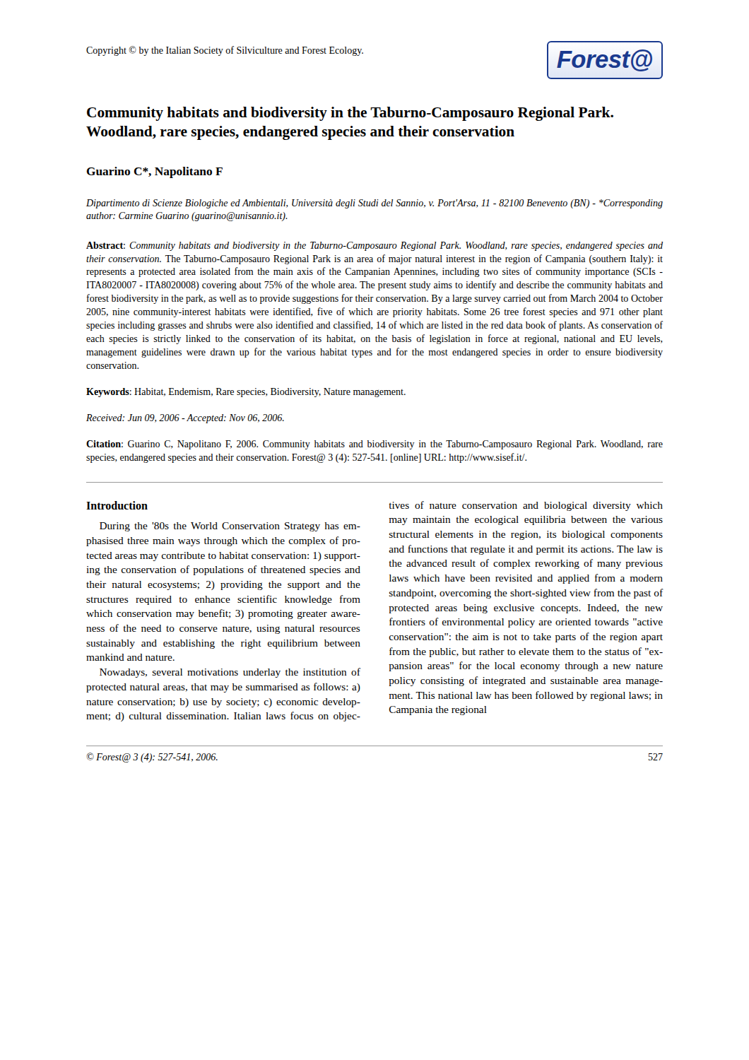Copyright © by the Italian Society of Silviculture and Forest Ecology.
Forest@
Community habitats and biodiversity in the Taburno-Camposauro Regional Park. Woodland, rare species, endangered species and their conservation
Guarino C*, Napolitano F
Dipartimento di Scienze Biologiche ed Ambientali, Università degli Studi del Sannio, v. Port'Arsa, 11 - 82100 Benevento (BN) - *Corresponding author: Carmine Guarino (guarino@unisannio.it).
Abstract: Community habitats and biodiversity in the Taburno-Camposauro Regional Park. Woodland, rare species, endangered species and their conservation. The Taburno-Camposauro Regional Park is an area of major natural interest in the region of Campania (southern Italy): it represents a protected area isolated from the main axis of the Campanian Apennines, including two sites of community importance (SCIs - ITA8020007 - ITA8020008) covering about 75% of the whole area. The present study aims to identify and describe the community habitats and forest biodiversity in the park, as well as to provide suggestions for their conservation. By a large survey carried out from March 2004 to October 2005, nine community-interest habitats were identified, five of which are priority habitats. Some 26 tree forest species and 971 other plant species including grasses and shrubs were also identified and classified, 14 of which are listed in the red data book of plants. As conservation of each species is strictly linked to the conservation of its habitat, on the basis of legislation in force at regional, national and EU levels, management guidelines were drawn up for the various habitat types and for the most endangered species in order to ensure biodiversity conservation.
Keywords: Habitat, Endemism, Rare species, Biodiversity, Nature management.
Received: Jun 09, 2006 - Accepted: Nov 06, 2006.
Citation: Guarino C, Napolitano F, 2006. Community habitats and biodiversity in the Taburno-Camposauro Regional Park. Woodland, rare species, endangered species and their conservation. Forest@ 3 (4): 527-541. [online] URL: http://www.sisef.it/.
Introduction
During the '80s the World Conservation Strategy has emphasised three main ways through which the complex of protected areas may contribute to habitat conservation: 1) supporting the conservation of populations of threatened species and their natural ecosystems; 2) providing the support and the structures required to enhance scientific knowledge from which conservation may benefit; 3) promoting greater awareness of the need to conserve nature, using natural resources sustainably and establishing the right equilibrium between mankind and nature.
Nowadays, several motivations underlay the institution of protected natural areas, that may be summarised as follows: a) nature conservation; b) use by society; c) economic development; d) cultural dissemination. Italian laws focus on objectives of nature conservation and biological diversity which may maintain the ecological equilibria between the various structural elements in the region, its biological components and functions that regulate it and permit its actions. The law is the advanced result of complex reworking of many previous laws which have been revisited and applied from a modern standpoint, overcoming the short-sighted view from the past of protected areas being exclusive concepts. Indeed, the new frontiers of environmental policy are oriented towards "active conservation": the aim is not to take parts of the region apart from the public, but rather to elevate them to the status of "expansion areas" for the local economy through a new nature policy consisting of integrated and sustainable area management. This national law has been followed by regional laws; in Campania the regional
© Forest@ 3 (4): 527-541, 2006.
527